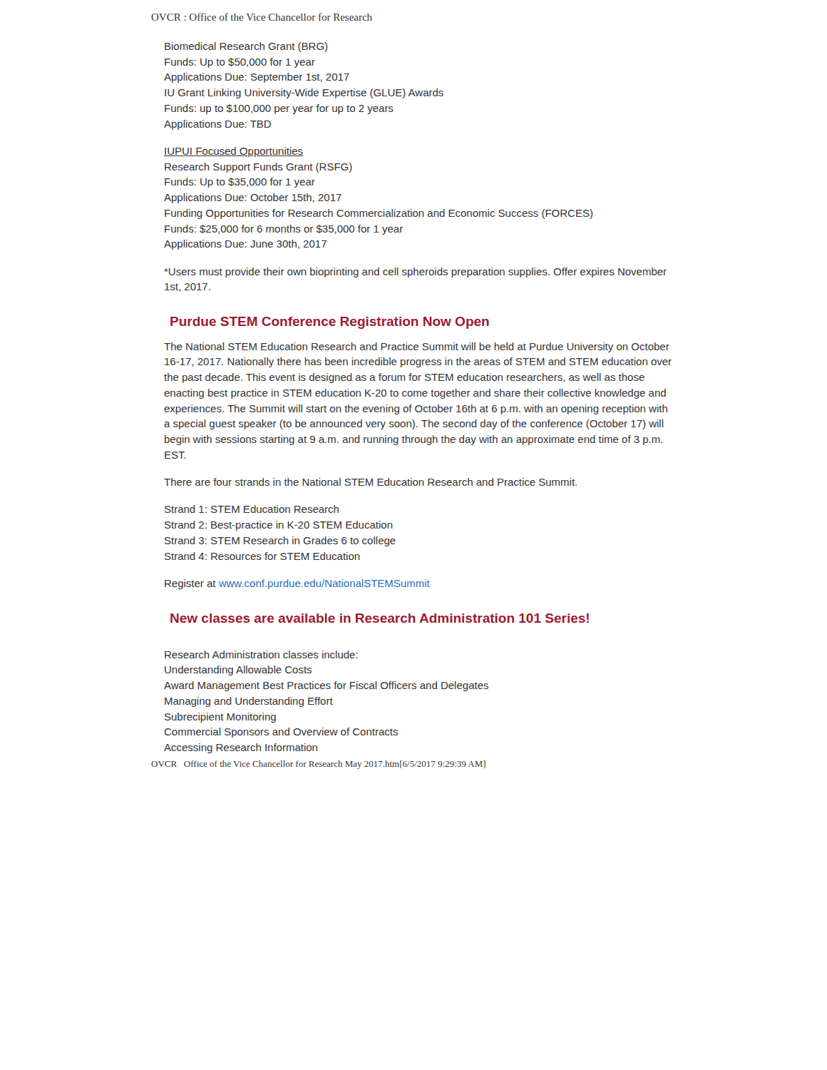OVCR : Office of the Vice Chancellor for Research
Biomedical Research Grant (BRG)
Funds: Up to $50,000 for 1 year
Applications Due: September 1st, 2017
IU Grant Linking University-Wide Expertise (GLUE) Awards
Funds: up to $100,000 per year for up to 2 years
Applications Due: TBD
IUPUI Focused Opportunities
Research Support Funds Grant (RSFG)
Funds: Up to $35,000 for 1 year
Applications Due: October 15th, 2017
Funding Opportunities for Research Commercialization and Economic Success (FORCES)
Funds: $25,000 for 6 months or $35,000 for 1 year
Applications Due: June 30th, 2017
*Users must provide their own bioprinting and cell spheroids preparation supplies. Offer expires November 1st, 2017.
Purdue STEM Conference Registration Now Open
The National STEM Education Research and Practice Summit will be held at Purdue University on October 16-17, 2017. Nationally there has been incredible progress in the areas of STEM and STEM education over the past decade. This event is designed as a forum for STEM education researchers, as well as those enacting best practice in STEM education K-20 to come together and share their collective knowledge and experiences. The Summit will start on the evening of October 16th at 6 p.m. with an opening reception with a special guest speaker (to be announced very soon). The second day of the conference (October 17) will begin with sessions starting at 9 a.m. and running through the day with an approximate end time of 3 p.m. EST.
There are four strands in the National STEM Education Research and Practice Summit.
Strand 1: STEM Education Research
Strand 2: Best-practice in K-20 STEM Education
Strand 3: STEM Research in Grades 6 to college
Strand 4: Resources for STEM Education
Register at www.conf.purdue.edu/NationalSTEMSummit
New classes are available in Research Administration 101 Series!
Research Administration classes include:
Understanding Allowable Costs
Award Management Best Practices for Fiscal Officers and Delegates
Managing and Understanding Effort
Subrecipient Monitoring
Commercial Sponsors and Overview of Contracts
Accessing Research Information
OVCR Office of the Vice Chancellor for Research May 2017.htm[6/5/2017 9:29:39 AM]